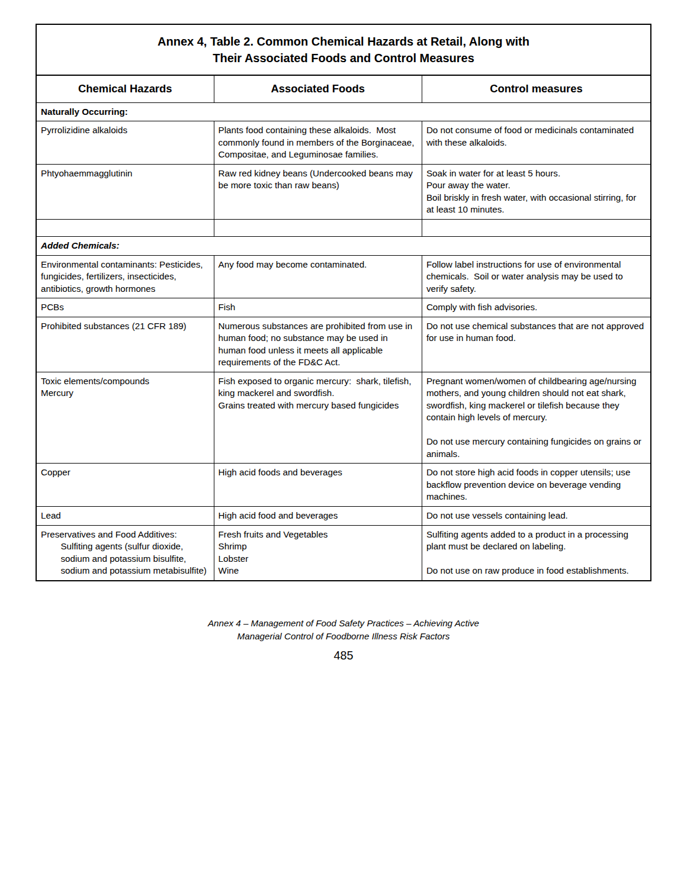Annex 4, Table 2. Common Chemical Hazards at Retail, Along with Their Associated Foods and Control Measures
| Chemical Hazards | Associated Foods | Control measures |
| --- | --- | --- |
| Naturally Occurring: |
| Pyrrolizidine alkaloids | Plants food containing these alkaloids. Most commonly found in members of the Borginaceae, Compositae, and Leguminosae families. | Do not consume of food or medicinals contaminated with these alkaloids. |
| Phtyohaemmagglutinin | Raw red kidney beans (Undercooked beans may be more toxic than raw beans) | Soak in water for at least 5 hours. Pour away the water. Boil briskly in fresh water, with occasional stirring, for at least 10 minutes. |
| Added Chemicals: |
| Environmental contaminants: Pesticides, fungicides, fertilizers, insecticides, antibiotics, growth hormones | Any food may become contaminated. | Follow label instructions for use of environmental chemicals. Soil or water analysis may be used to verify safety. |
| PCBs | Fish | Comply with fish advisories. |
| Prohibited substances (21 CFR 189) | Numerous substances are prohibited from use in human food; no substance may be used in human food unless it meets all applicable requirements of the FD&C Act. | Do not use chemical substances that are not approved for use in human food. |
| Toxic elements/compounds Mercury | Fish exposed to organic mercury: shark, tilefish, king mackerel and swordfish. Grains treated with mercury based fungicides | Pregnant women/women of childbearing age/nursing mothers, and young children should not eat shark, swordfish, king mackerel or tilefish because they contain high levels of mercury. Do not use mercury containing fungicides on grains or animals. |
| Copper | High acid foods and beverages | Do not store high acid foods in copper utensils; use backflow prevention device on beverage vending machines. |
| Lead | High acid food and beverages | Do not use vessels containing lead. |
| Preservatives and Food Additives: Sulfiting agents (sulfur dioxide, sodium and potassium bisulfite, sodium and potassium metabisulfite) | Fresh fruits and Vegetables Shrimp Lobster Wine | Sulfiting agents added to a product in a processing plant must be declared on labeling. Do not use on raw produce in food establishments. |
Annex 4 – Management of Food Safety Practices – Achieving Active
Managerial Control of Foodborne Illness Risk Factors
485